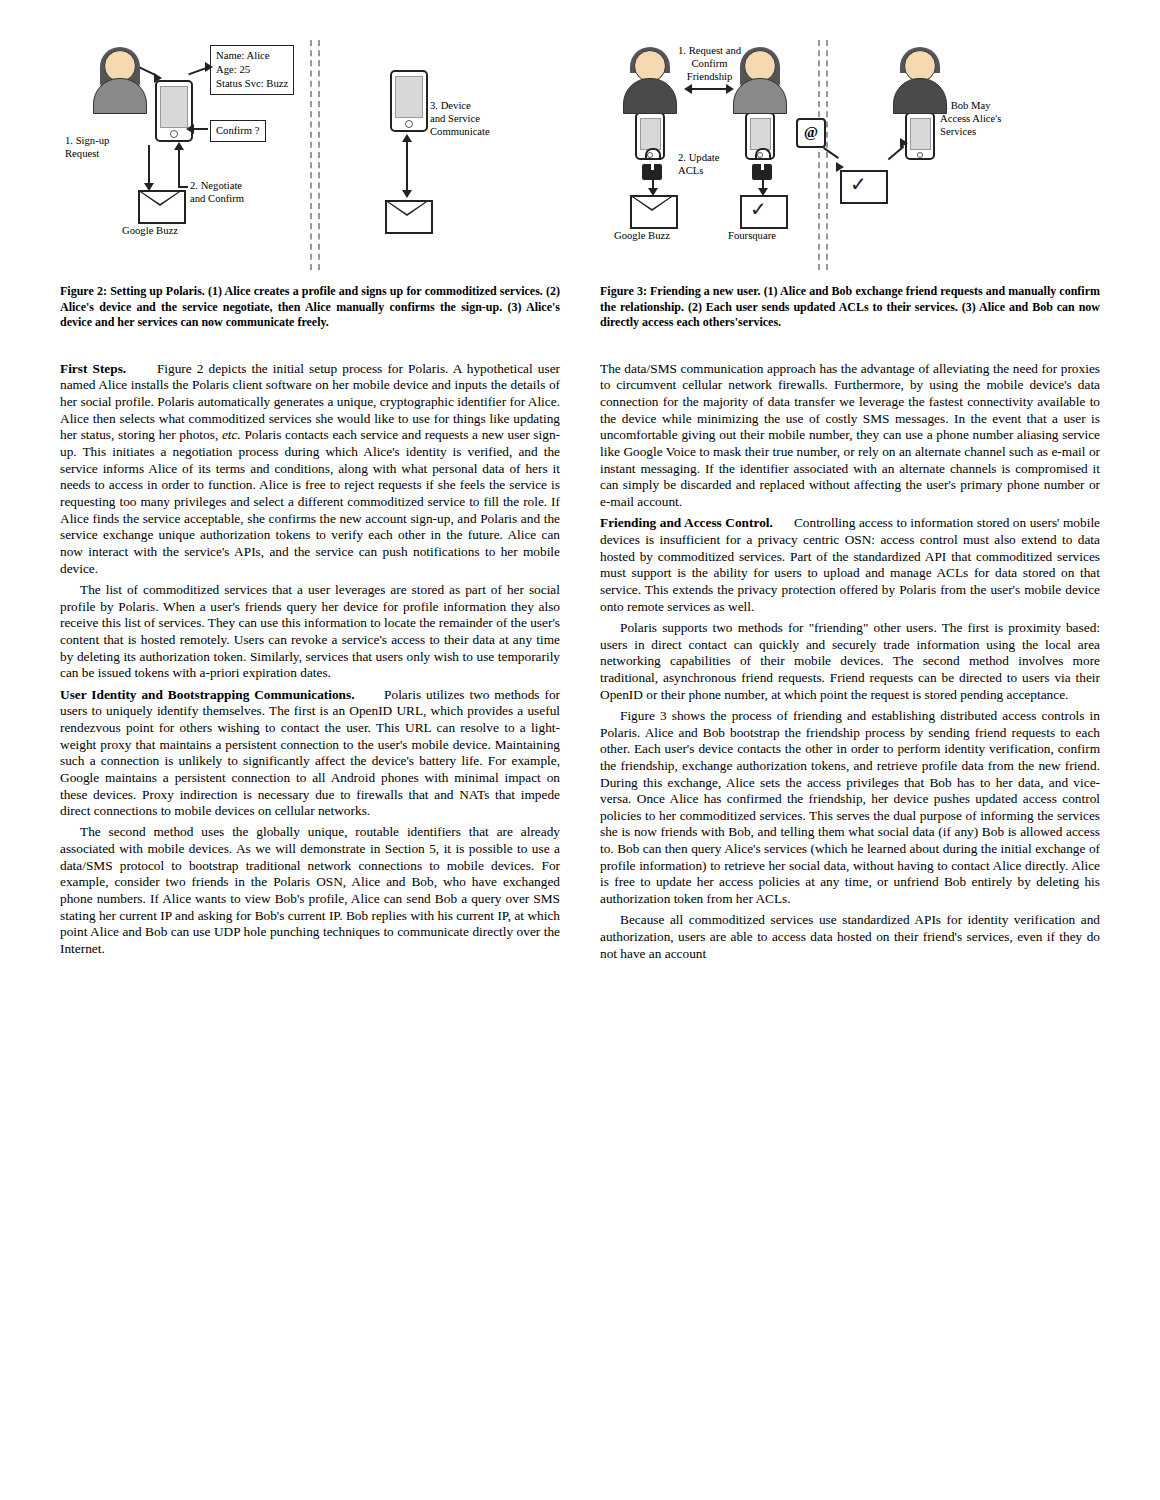Name: Alice
Age: 25
Status Svc: Buzz
Confirm ?
Google Buzz
1. Sign-up
Request
2. Negotiate
and Confirm
3. Device
and Service
Communicate
Figure 2: Setting up Polaris. (1) Alice creates a profile and signs up for commoditized services. (2) Alice's device and the service negotiate, then Alice manually confirms the sign-up. (3) Alice's device and her services can now communicate freely.
1. Request and
Confirm
Friendship
2. Update
ACLs
Google Buzz
✓
Foursquare
@
✓
3. Bob May
Access Alice's
Services
Figure 3: Friending a new user. (1) Alice and Bob exchange friend requests and manually confirm the relationship. (2) Each user sends updated ACLs to their services. (3) Alice and Bob can now directly access each others'services.
First Steps. Figure 2 depicts the initial setup process for Polaris. A hypothetical user named Alice installs the Polaris client software on her mobile device and inputs the details of her social profile. Polaris automatically generates a unique, cryptographic identifier for Alice. Alice then selects what commoditized services she would like to use for things like updating her status, storing her photos, etc. Polaris contacts each service and requests a new user sign-up. This initiates a negotiation process during which Alice's identity is verified, and the service informs Alice of its terms and conditions, along with what personal data of hers it needs to access in order to function. Alice is free to reject requests if she feels the service is requesting too many privileges and select a different commoditized service to fill the role. If Alice finds the service acceptable, she confirms the new account sign-up, and Polaris and the service exchange unique authorization tokens to verify each other in the future. Alice can now interact with the service's APIs, and the service can push notifications to her mobile device.
The list of commoditized services that a user leverages are stored as part of her social profile by Polaris. When a user's friends query her device for profile information they also receive this list of services. They can use this information to locate the remainder of the user's content that is hosted remotely. Users can revoke a service's access to their data at any time by deleting its authorization token. Similarly, services that users only wish to use temporarily can be issued tokens with a-priori expiration dates.
User Identity and Bootstrapping Communications. Polaris utilizes two methods for users to uniquely identify themselves. The first is an OpenID URL, which provides a useful rendezvous point for others wishing to contact the user. This URL can resolve to a light-weight proxy that maintains a persistent connection to the user's mobile device. Maintaining such a connection is unlikely to significantly affect the device's battery life. For example, Google maintains a persistent connection to all Android phones with minimal impact on these devices. Proxy indirection is necessary due to firewalls that and NATs that impede direct connections to mobile devices on cellular networks.
The second method uses the globally unique, routable identifiers that are already associated with mobile devices. As we will demonstrate in Section 5, it is possible to use a data/SMS protocol to bootstrap traditional network connections to mobile devices. For example, consider two friends in the Polaris OSN, Alice and Bob, who have exchanged phone numbers. If Alice wants to view Bob's profile, Alice can send Bob a query over SMS stating her current IP and asking for Bob's current IP. Bob replies with his current IP, at which point Alice and Bob can use UDP hole punching techniques to communicate directly over the Internet.
The data/SMS communication approach has the advantage of alleviating the need for proxies to circumvent cellular network firewalls. Furthermore, by using the mobile device's data connection for the majority of data transfer we leverage the fastest connectivity available to the device while minimizing the use of costly SMS messages. In the event that a user is uncomfortable giving out their mobile number, they can use a phone number aliasing service like Google Voice to mask their true number, or rely on an alternate channel such as e-mail or instant messaging. If the identifier associated with an alternate channels is compromised it can simply be discarded and replaced without affecting the user's primary phone number or e-mail account.
Friending and Access Control. Controlling access to information stored on users' mobile devices is insufficient for a privacy centric OSN: access control must also extend to data hosted by commoditized services. Part of the standardized API that commoditized services must support is the ability for users to upload and manage ACLs for data stored on that service. This extends the privacy protection offered by Polaris from the user's mobile device onto remote services as well.
Polaris supports two methods for "friending" other users. The first is proximity based: users in direct contact can quickly and securely trade information using the local area networking capabilities of their mobile devices. The second method involves more traditional, asynchronous friend requests. Friend requests can be directed to users via their OpenID or their phone number, at which point the request is stored pending acceptance.
Figure 3 shows the process of friending and establishing distributed access controls in Polaris. Alice and Bob bootstrap the friendship process by sending friend requests to each other. Each user's device contacts the other in order to perform identity verification, confirm the friendship, exchange authorization tokens, and retrieve profile data from the new friend. During this exchange, Alice sets the access privileges that Bob has to her data, and vice-versa. Once Alice has confirmed the friendship, her device pushes updated access control policies to her commoditized services. This serves the dual purpose of informing the services she is now friends with Bob, and telling them what social data (if any) Bob is allowed access to. Bob can then query Alice's services (which he learned about during the initial exchange of profile information) to retrieve her social data, without having to contact Alice directly. Alice is free to update her access policies at any time, or unfriend Bob entirely by deleting his authorization token from her ACLs.
Because all commoditized services use standardized APIs for identity verification and authorization, users are able to access data hosted on their friend's services, even if they do not have an account